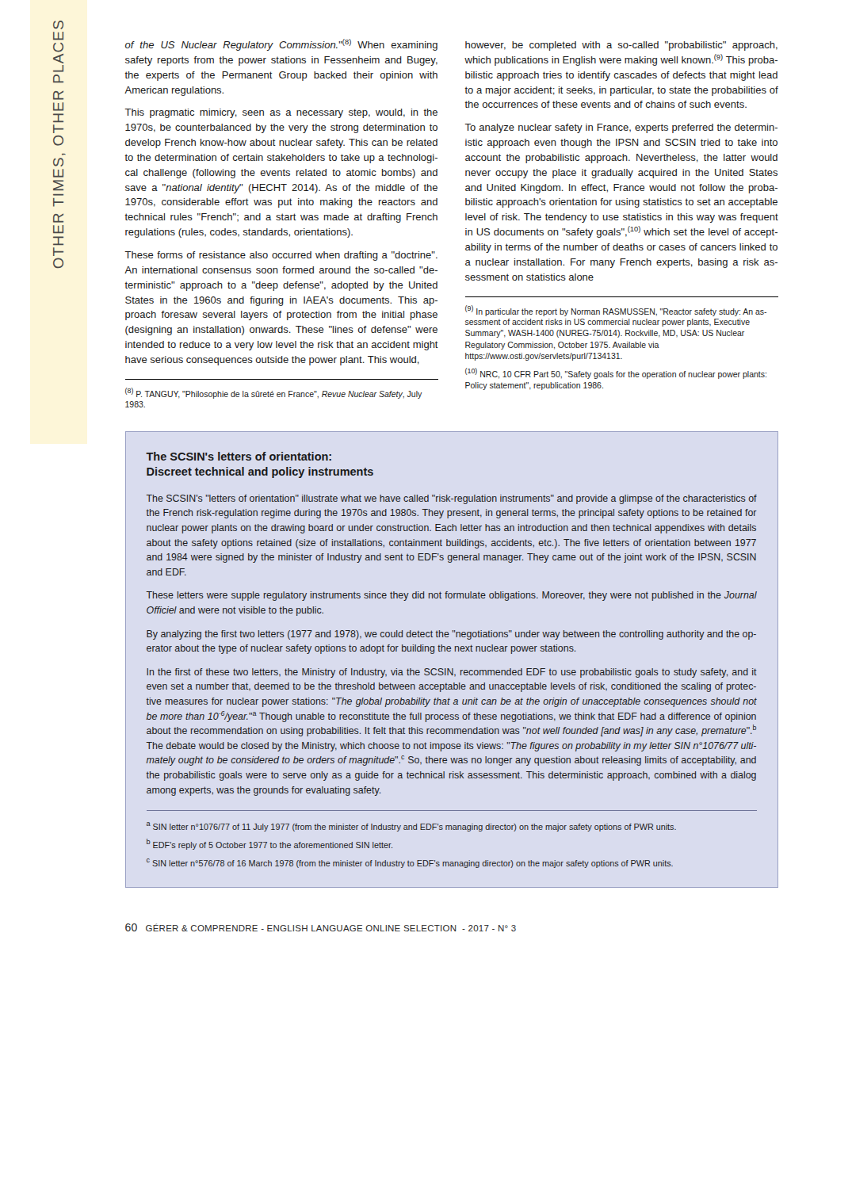Other Times, Other Places
of the US Nuclear Regulatory Commission."(8) When examining safety reports from the power stations in Fessenheim and Bugey, the experts of the Permanent Group backed their opinion with American regulations.
This pragmatic mimicry, seen as a necessary step, would, in the 1970s, be counterbalanced by the very the strong determination to develop French know-how about nuclear safety. This can be related to the determination of certain stakeholders to take up a technological challenge (following the events related to atomic bombs) and save a "national identity" (HECHT 2014). As of the middle of the 1970s, considerable effort was put into making the reactors and technical rules "French"; and a start was made at drafting French regulations (rules, codes, standards, orientations).
These forms of resistance also occurred when drafting a "doctrine". An international consensus soon formed around the so-called "deterministic" approach to a "deep defense", adopted by the United States in the 1960s and figuring in IAEA's documents. This approach foresaw several layers of protection from the initial phase (designing an installation) onwards. These "lines of defense" were intended to reduce to a very low level the risk that an accident might have serious consequences outside the power plant. This would,
(8) P. TANGUY, "Philosophie de la sûreté en France", Revue Nuclear Safety, July 1983.
however, be completed with a so-called "probabilistic" approach, which publications in English were making well known.(9) This probabilistic approach tries to identify cascades of defects that might lead to a major accident; it seeks, in particular, to state the probabilities of the occurrences of these events and of chains of such events.
To analyze nuclear safety in France, experts preferred the deterministic approach even though the IPSN and SCSIN tried to take into account the probabilistic approach. Nevertheless, the latter would never occupy the place it gradually acquired in the United States and United Kingdom. In effect, France would not follow the probabilistic approach's orientation for using statistics to set an acceptable level of risk. The tendency to use statistics in this way was frequent in US documents on "safety goals",(10) which set the level of acceptability in terms of the number of deaths or cases of cancers linked to a nuclear installation. For many French experts, basing a risk assessment on statistics alone
(9) In particular the report by Norman RASMUSSEN, "Reactor safety study: An assessment of accident risks in US commercial nuclear power plants, Executive Summary", WASH-1400 (NUREG-75/014). Rockville, MD, USA: US Nuclear Regulatory Commission, October 1975. Available via https://www.osti.gov/servlets/purl/7134131.
(10) NRC, 10 CFR Part 50, "Safety goals for the operation of nuclear power plants: Policy statement", republication 1986.
The SCSIN's letters of orientation:
Discreet technical and policy instruments
The SCSIN's "letters of orientation" illustrate what we have called "risk-regulation instruments" and provide a glimpse of the characteristics of the French risk-regulation regime during the 1970s and 1980s. They present, in general terms, the principal safety options to be retained for nuclear power plants on the drawing board or under construction. Each letter has an introduction and then technical appendixes with details about the safety options retained (size of installations, containment buildings, accidents, etc.). The five letters of orientation between 1977 and 1984 were signed by the minister of Industry and sent to EDF's general manager. They came out of the joint work of the IPSN, SCSIN and EDF.
These letters were supple regulatory instruments since they did not formulate obligations. Moreover, they were not published in the Journal Officiel and were not visible to the public.
By analyzing the first two letters (1977 and 1978), we could detect the "negotiations" under way between the controlling authority and the operator about the type of nuclear safety options to adopt for building the next nuclear power stations.
In the first of these two letters, the Ministry of Industry, via the SCSIN, recommended EDF to use probabilistic goals to study safety, and it even set a number that, deemed to be the threshold between acceptable and unacceptable levels of risk, conditioned the scaling of protective measures for nuclear power stations: "The global probability that a unit can be at the origin of unacceptable consequences should not be more than 10-6/year."a Though unable to reconstitute the full process of these negotiations, we think that EDF had a difference of opinion about the recommendation on using probabilities. It felt that this recommendation was "not well founded [and was] in any case, premature".b The debate would be closed by the Ministry, which choose to not impose its views: "The figures on probability in my letter SIN n°1076/77 ultimately ought to be considered to be orders of magnitude".c So, there was no longer any question about releasing limits of acceptability, and the probabilistic goals were to serve only as a guide for a technical risk assessment. This deterministic approach, combined with a dialog among experts, was the grounds for evaluating safety.
a SIN letter n°1076/77 of 11 July 1977 (from the minister of Industry and EDF's managing director) on the major safety options of PWR units.
b EDF's reply of 5 October 1977 to the aforementioned SIN letter.
c SIN letter n°576/78 of 16 March 1978 (from the minister of Industry to EDF's managing director) on the major safety options of PWR units.
60 GÉRER & COMPRENDRE - ENGLISH LANGUAGE ONLINE SELECTION - 2017 - N° 3